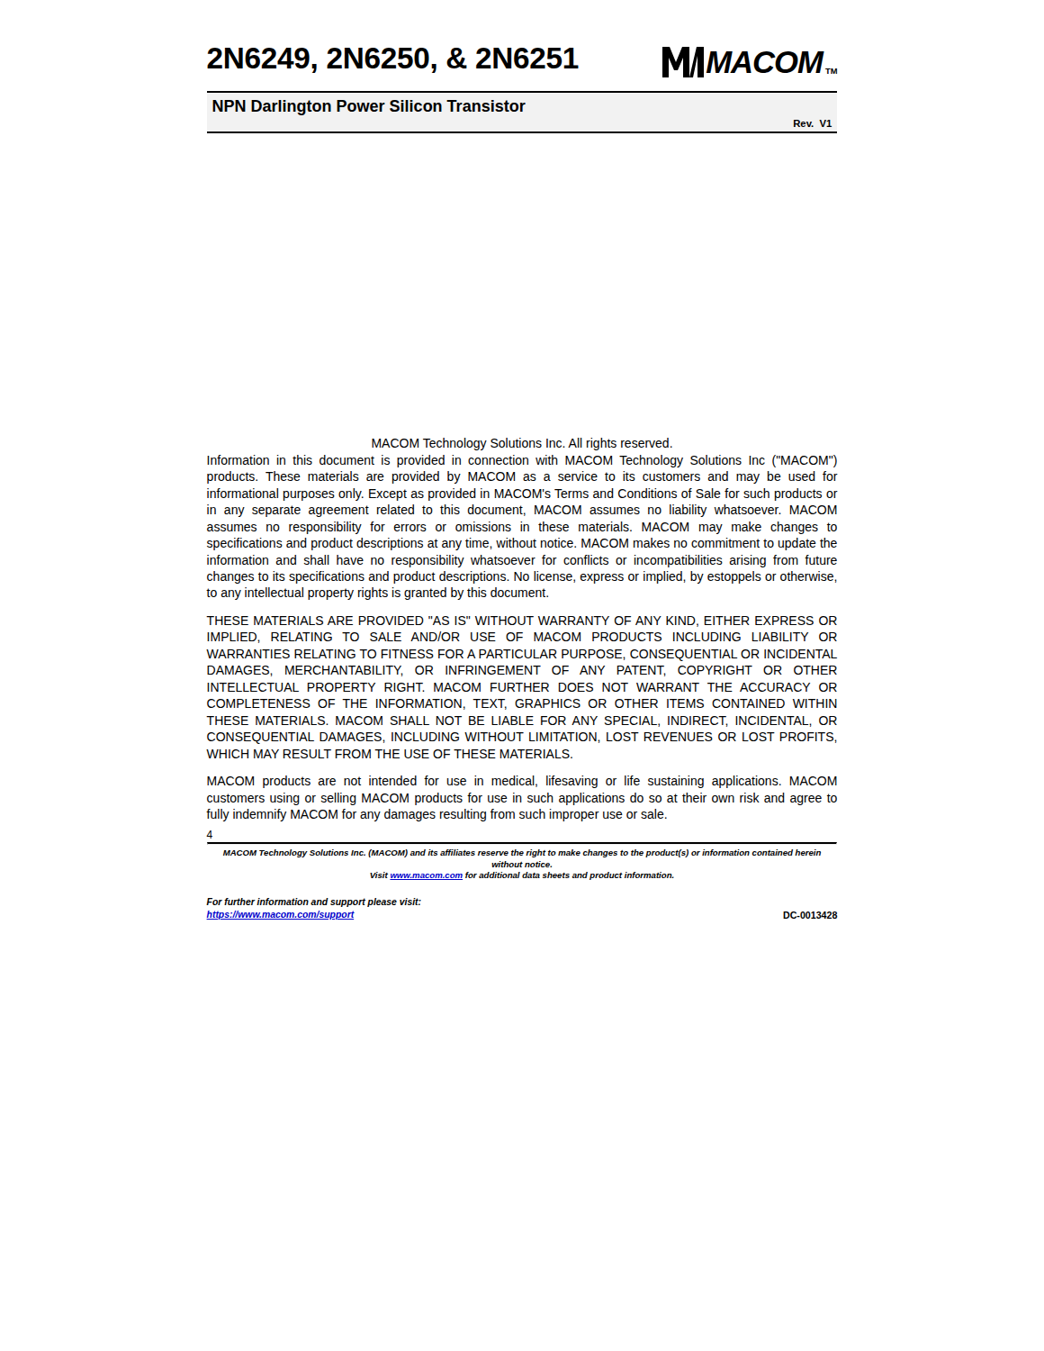2N6249, 2N6250, & 2N6251
MACOM TM
NPN Darlington Power Silicon Transistor
Rev. V1
MACOM Technology Solutions Inc. All rights reserved.
Information in this document is provided in connection with MACOM Technology Solutions Inc ("MACOM") products. These materials are provided by MACOM as a service to its customers and may be used for informational purposes only. Except as provided in MACOM's Terms and Conditions of Sale for such products or in any separate agreement related to this document, MACOM assumes no liability whatsoever. MACOM assumes no responsibility for errors or omissions in these materials. MACOM may make changes to specifications and product descriptions at any time, without notice. MACOM makes no commitment to update the information and shall have no responsibility whatsoever for conflicts or incompatibilities arising from future changes to its specifications and product descriptions. No license, express or implied, by estoppels or otherwise, to any intellectual property rights is granted by this document.
THESE MATERIALS ARE PROVIDED "AS IS" WITHOUT WARRANTY OF ANY KIND, EITHER EXPRESS OR IMPLIED, RELATING TO SALE AND/OR USE OF MACOM PRODUCTS INCLUDING LIABILITY OR WARRANTIES RELATING TO FITNESS FOR A PARTICULAR PURPOSE, CONSEQUENTIAL OR INCIDENTAL DAMAGES, MERCHANTABILITY, OR INFRINGEMENT OF ANY PATENT, COPYRIGHT OR OTHER INTELLECTUAL PROPERTY RIGHT. MACOM FURTHER DOES NOT WARRANT THE ACCURACY OR COMPLETENESS OF THE INFORMATION, TEXT, GRAPHICS OR OTHER ITEMS CONTAINED WITHIN THESE MATERIALS. MACOM SHALL NOT BE LIABLE FOR ANY SPECIAL, INDIRECT, INCIDENTAL, OR CONSEQUENTIAL DAMAGES, INCLUDING WITHOUT LIMITATION, LOST REVENUES OR LOST PROFITS, WHICH MAY RESULT FROM THE USE OF THESE MATERIALS.
MACOM products are not intended for use in medical, lifesaving or life sustaining applications. MACOM customers using or selling MACOM products for use in such applications do so at their own risk and agree to fully indemnify MACOM for any damages resulting from such improper use or sale.
4
MACOM Technology Solutions Inc. (MACOM) and its affiliates reserve the right to make changes to the product(s) or information contained herein without notice.
Visit www.macom.com for additional data sheets and product information.
For further information and support please visit:
https://www.macom.com/support
DC-0013428